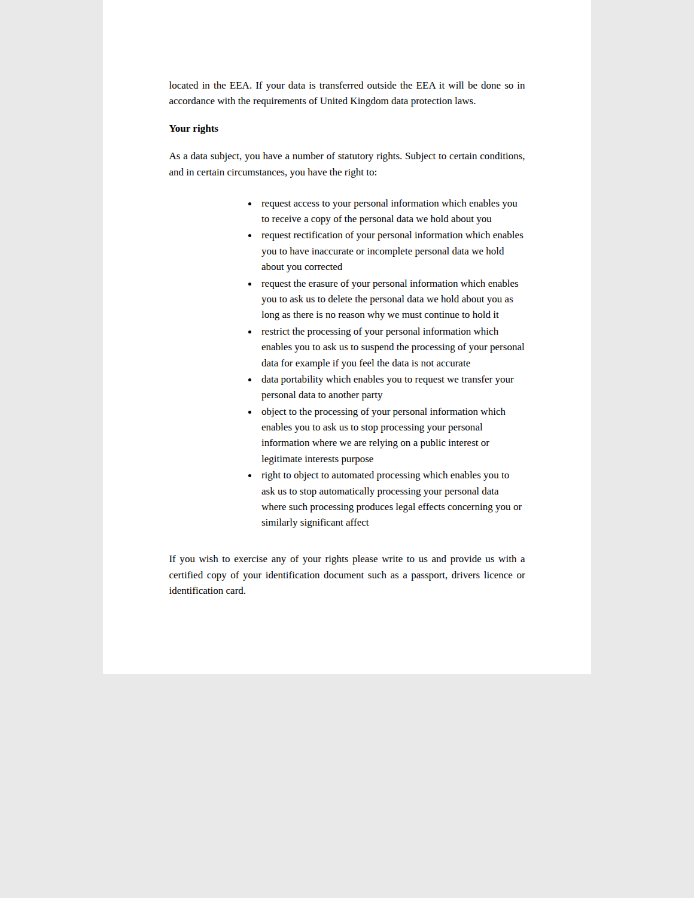located in the EEA. If your data is transferred outside the EEA it will be done so in accordance with the requirements of United Kingdom data protection laws.
Your rights
As a data subject, you have a number of statutory rights. Subject to certain conditions, and in certain circumstances, you have the right to:
request access to your personal information which enables you to receive a copy of the personal data we hold about you
request rectification of your personal information which enables you to have inaccurate or incomplete personal data we hold about you corrected
request the erasure of your personal information which enables you to ask us to delete the personal data we hold about you as long as there is no reason why we must continue to hold it
restrict the processing of your personal information which enables you to ask us to suspend the processing of your personal data for example if you feel the data is not accurate
data portability which enables you to request we transfer your personal data to another party
object to the processing of your personal information which enables you to ask us to stop processing your personal information where we are relying on a public interest or legitimate interests purpose
right to object to automated processing which enables you to ask us to stop automatically processing your personal data where such processing produces legal effects concerning you or similarly significant affect
If you wish to exercise any of your rights please write to us and provide us with a certified copy of your identification document such as a passport, drivers licence or identification card.